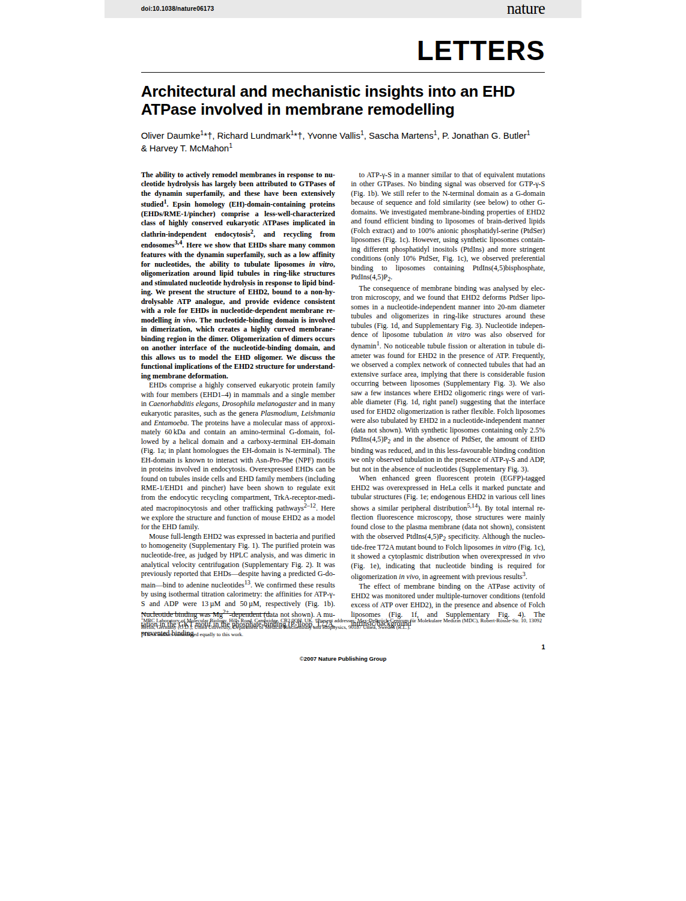doi:10.1038/nature06173
nature
LETTERS
Architectural and mechanistic insights into an EHD
ATPase involved in membrane remodelling
Oliver Daumke1*†, Richard Lundmark1*†, Yvonne Vallis1, Sascha Martens1, P. Jonathan G. Butler1
& Harvey T. McMahon1
The ability to actively remodel membranes in response to nucleotide hydrolysis has largely been attributed to GTPases of the dynamin superfamily, and these have been extensively studied1. Epsin homology (EH)-domain-containing proteins (EHDs/RME-1/pincher) comprise a less-well-characterized class of highly conserved eukaryotic ATPases implicated in clathrin-independent endocytosis2, and recycling from endosomes3,4. Here we show that EHDs share many common features with the dynamin superfamily, such as a low affinity for nucleotides, the ability to tubulate liposomes in vitro, oligomerization around lipid tubules in ring-like structures and stimulated nucleotide hydrolysis in response to lipid binding. We present the structure of EHD2, bound to a non-hydrolysable ATP analogue, and provide evidence consistent with a role for EHDs in nucleotide-dependent membrane remodelling in vivo. The nucleotide-binding domain is involved in dimerization, which creates a highly curved membrane-binding region in the dimer. Oligomerization of dimers occurs on another interface of the nucleotide-binding domain, and this allows us to model the EHD oligomer. We discuss the functional implications of the EHD2 structure for understanding membrane deformation.
EHDs comprise a highly conserved eukaryotic protein family with four members (EHD1–4) in mammals and a single member in Caenorhabditis elegans, Drosophila melanogaster and in many eukaryotic parasites, such as the genera Plasmodium, Leishmania and Entamoeba. The proteins have a molecular mass of approximately 60 kDa and contain an amino-terminal G-domain, followed by a helical domain and a carboxy-terminal EH-domain (Fig. 1a; in plant homologues the EH-domain is N-terminal). The EH-domain is known to interact with Asn-Pro-Phe (NPF) motifs in proteins involved in endocytosis. Overexpressed EHDs can be found on tubules inside cells and EHD family members (including RME-1/EHD1 and pincher) have been shown to regulate exit from the endocytic recycling compartment, TrkA-receptor-mediated macropinocytosis and other trafficking pathways2–12. Here we explore the structure and function of mouse EHD2 as a model for the EHD family.
Mouse full-length EHD2 was expressed in bacteria and purified to homogeneity (Supplementary Fig. 1). The purified protein was nucleotide-free, as judged by HPLC analysis, and was dimeric in analytical velocity centrifugation (Supplementary Fig. 2). It was previously reported that EHDs—despite having a predicted G-domain—bind to adenine nucleotides13. We confirmed these results by using isothermal titration calorimetry: the affinities for ATP-γ-S and ADP were 13 µM and 50 µM, respectively (Fig. 1b). Nucleotide binding was Mg2+-dependent (data not shown). A mutation in the GKT motif in the phosphate-binding (P-)loop, T72A, prevented binding
to ATP-γ-S in a manner similar to that of equivalent mutations in other GTPases. No binding signal was observed for GTP-γ-S (Fig. 1b). We still refer to the N-terminal domain as a G-domain because of sequence and fold similarity (see below) to other G-domains. We investigated membrane-binding properties of EHD2 and found efficient binding to liposomes of brain-derived lipids (Folch extract) and to 100% anionic phosphatidyl-serine (PtdSer) liposomes (Fig. 1c). However, using synthetic liposomes containing different phosphatidyl inositols (PtdIns) and more stringent conditions (only 10% PtdSer, Fig. 1c), we observed preferential binding to liposomes containing PtdIns(4,5)bisphosphate, PtdIns(4,5)P2.
The consequence of membrane binding was analysed by electron microscopy, and we found that EHD2 deforms PtdSer liposomes in a nucleotide-independent manner into 20-nm diameter tubules and oligomerizes in ring-like structures around these tubules (Fig. 1d, and Supplementary Fig. 3). Nucleotide independence of liposome tubulation in vitro was also observed for dynamin1. No noticeable tubule fission or alteration in tubule diameter was found for EHD2 in the presence of ATP. Frequently, we observed a complex network of connected tubules that had an extensive surface area, implying that there is considerable fusion occurring between liposomes (Supplementary Fig. 3). We also saw a few instances where EHD2 oligomeric rings were of variable diameter (Fig. 1d, right panel) suggesting that the interface used for EHD2 oligomerization is rather flexible. Folch liposomes were also tubulated by EHD2 in a nucleotide-independent manner (data not shown). With synthetic liposomes containing only 2.5% PtdIns(4,5)P2 and in the absence of PtdSer, the amount of EHD binding was reduced, and in this less-favourable binding condition we only observed tubulation in the presence of ATP-γ-S and ADP, but not in the absence of nucleotides (Supplementary Fig. 3).
When enhanced green fluorescent protein (EGFP)-tagged EHD2 was overexpressed in HeLa cells it marked punctate and tubular structures (Fig. 1e; endogenous EHD2 in various cell lines shows a similar peripheral distribution5,14). By total internal reflection fluorescence microscopy, those structures were mainly found close to the plasma membrane (data not shown), consistent with the observed PtdIns(4,5)P2 specificity. Although the nucleotide-free T72A mutant bound to Folch liposomes in vitro (Fig. 1c), it showed a cytoplasmic distribution when overexpressed in vivo (Fig. 1e), indicating that nucleotide binding is required for oligomerization in vivo, in agreement with previous results3.
The effect of membrane binding on the ATPase activity of EHD2 was monitored under multiple-turnover conditions (tenfold excess of ATP over EHD2), in the presence and absence of Folch liposomes (Fig. 1f, and Supplementary Fig. 4). The intrinsic/background
1MRC Laboratory of Molecular Biology, Hills Road, Cambridge, CB2 0QH, UK. †Present addresses: Max-Delbrück-Centrum für Molekulare Medizin (MDC), Robert-Rössle-Str. 10, 13092 Berlin, Germany (O.D.); Umeå University, Department of Medical Biochemistry and Biophysics, 90187 Umeå, Sweden (R.L.).
*These authors contributed equally to this work.
1
©2007 Nature Publishing Group